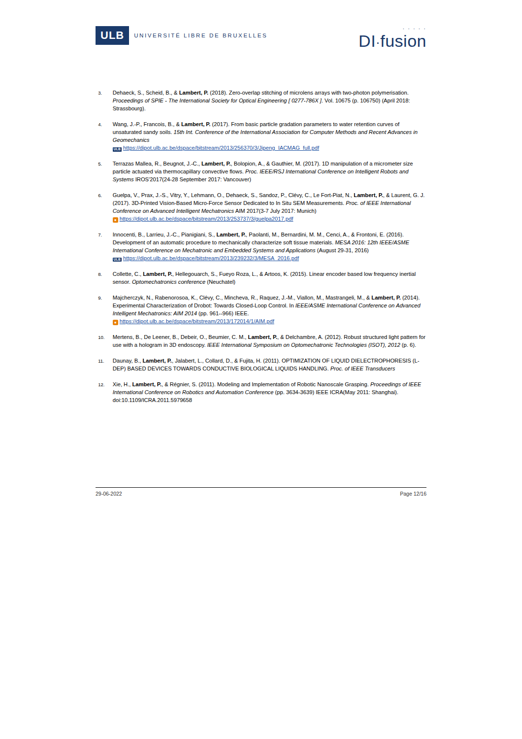ULB
UNIVERSITÉ LIBRE DE BRUXELLES
· · · · ·
DI·fusion
Dehaeck, S., Scheid, B., & Lambert, P. (2018). Zero-overlap stitching of microlens arrays with two-photon polymerisation. Proceedings of SPIE - The International Society for Optical Engineering [ 0277-786X ]. Vol. 10675 (p. 106750) (April 2018: Strassbourg).
Wang, J.-P., Francois, B., & Lambert, P. (2017). From basic particle gradation parameters to water retention curves of unsaturated sandy soils. 15th Int. Conference of the International Association for Computer Methods and Recent Advances in Geomechanics
ULB https://dipot.ulb.ac.be/dspace/bitstream/2013/256370/3/Jipeng_IACMAG_full.pdf
Terrazas Mallea, R., Beugnot, J.-C., Lambert, P., Bolopion, A., & Gauthier, M. (2017). 1D manipulation of a micrometer size particle actuated via thermocapillary convective flows. Proc. IEEE/RSJ International Conference on Intelligent Robots and Systems IROS'2017(24-28 September 2017: Vancouver)
Guelpa, V., Prax, J.-S., Vitry, Y., Lehmann, O., Dehaeck, S., Sandoz, P., Clévy, C., Le Fort-Piat, N., Lambert, P., & Laurent, G. J. (2017). 3D-Printed Vision-Based Micro-Force Sensor Dedicated to In Situ SEM Measurements. Proc. of IEEE International Conference on Advanced Intelligent Mechatronics AIM 2017(3-7 July 2017: Munich)
●https://dipot.ulb.ac.be/dspace/bitstream/2013/253737/3/guelpa2017.pdf
Innocenti, B., Larrieu, J.-C., Pianigiani, S., Lambert, P., Paolanti, M., Bernardini, M. M., Cenci, A., & Frontoni, E. (2016). Development of an automatic procedure to mechanically characterize soft tissue materials. MESA 2016: 12th IEEE/ASME International Conference on Mechatronic and Embedded Systems and Applications (August 29-31, 2016)
ULB https://dipot.ulb.ac.be/dspace/bitstream/2013/239232/3/MESA_2016.pdf
Collette, C., Lambert, P., Hellegouarch, S., Fueyo Roza, L., & Artoos, K. (2015). Linear encoder based low frequency inertial sensor. Optomechatronics conference (Neuchatel)
Majcherczyk, N., Rabenorosoa, K., Clévy, C., Mincheva, R., Raquez, J.-M., Viallon, M., Mastrangeli, M., & Lambert, P. (2014). Experimental Characterization of Drobot: Towards Closed-Loop Control. In IEEE/ASME International Conference on Advanced Intelligent Mechatronics: AIM 2014 (pp. 961--966) IEEE.
●https://dipot.ulb.ac.be/dspace/bitstream/2013/172014/1/AIM.pdf
Mertens, B., De Leener, B., Debeir, O., Beumier, C. M., Lambert, P., & Delchambre, A. (2012). Robust structured light pattern for use with a hologram in 3D endoscopy. IEEE International Symposium on Optomechatronic Technologies (ISOT), 2012 (p. 6).
Daunay, B., Lambert, P., Jalabert, L., Collard, D., & Fujita, H. (2011). OPTIMIZATION OF LIQUID DIELECTROPHORESIS (L-DEP) BASED DEVICES TOWARDS CONDUCTIVE BIOLOGICAL LIQUIDS HANDLING. Proc. of IEEE Transducers
Xie, H., Lambert, P., & Régnier, S. (2011). Modeling and Implementation of Robotic Nanoscale Grasping. Proceedings of IEEE International Conference on Robotics and Automation Conference (pp. 3634-3639) IEEE ICRA(May 2011: Shanghai). doi:10.1109/ICRA.2011.5979658
29-06-2022
Page 12/16